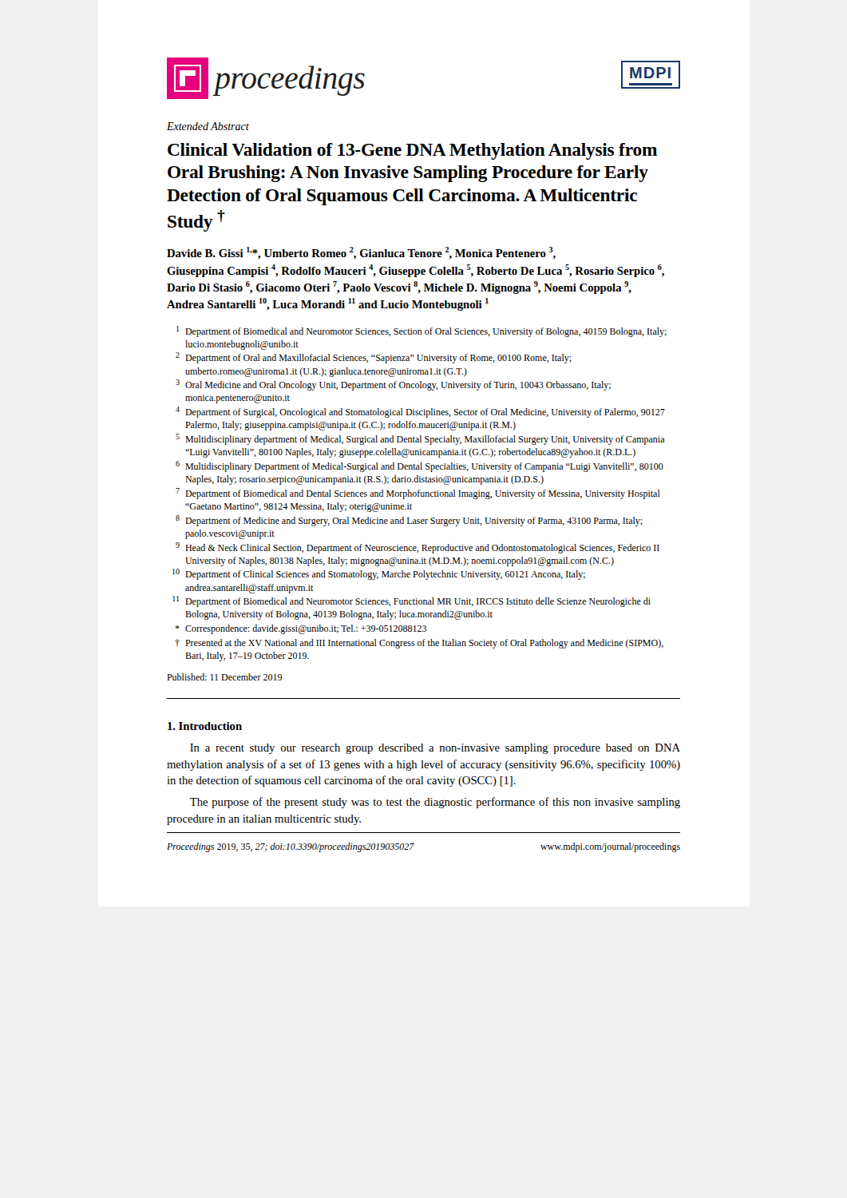proceedings
MDPI
Extended Abstract
Clinical Validation of 13-Gene DNA Methylation Analysis from Oral Brushing: A Non Invasive Sampling Procedure for Early Detection of Oral Squamous Cell Carcinoma. A Multicentric Study †
Davide B. Gissi 1,*, Umberto Romeo 2, Gianluca Tenore 2, Monica Pentenero 3,
Giuseppina Campisi 4, Rodolfo Mauceri 4, Giuseppe Colella 5, Roberto De Luca 5, Rosario Serpico 6,
Dario Di Stasio 6, Giacomo Oteri 7, Paolo Vescovi 8, Michele D. Mignogna 9, Noemi Coppola 9,
Andrea Santarelli 10, Luca Morandi 11 and Lucio Montebugnoli 1
1 Department of Biomedical and Neuromotor Sciences, Section of Oral Sciences, University of Bologna, 40159 Bologna, Italy; lucio.montebugnoli@unibo.it
2 Department of Oral and Maxillofacial Sciences, “Sapienza” University of Rome, 00100 Rome, Italy; umberto.romeo@uniroma1.it (U.R.); gianluca.tenore@uniroma1.it (G.T.)
3 Oral Medicine and Oral Oncology Unit, Department of Oncology, University of Turin, 10043 Orbassano, Italy; monica.pentenero@unito.it
4 Department of Surgical, Oncological and Stomatological Disciplines, Sector of Oral Medicine, University of Palermo, 90127 Palermo, Italy; giuseppina.campisi@unipa.it (G.C.); rodolfo.mauceri@unipa.it (R.M.)
5 Multidisciplinary department of Medical, Surgical and Dental Specialty, Maxillofacial Surgery Unit, University of Campania “Luigi Vanvitelli”, 80100 Naples, Italy; giuseppe.colella@unicampania.it (G.C.); robertodeluca89@yahoo.it (R.D.L.)
6 Multidisciplinary Department of Medical-Surgical and Dental Specialties, University of Campania “Luigi Vanvitelli”, 80100 Naples, Italy; rosario.serpico@unicampania.it (R.S.); dario.distasio@unicampania.it (D.D.S.)
7 Department of Biomedical and Dental Sciences and Morphofunctional Imaging, University of Messina, University Hospital “Gaetano Martino”, 98124 Messina, Italy; oterig@unime.it
8 Department of Medicine and Surgery, Oral Medicine and Laser Surgery Unit, University of Parma, 43100 Parma, Italy; paolo.vescovi@unipr.it
9 Head & Neck Clinical Section, Department of Neuroscience, Reproductive and Odontostomatological Sciences, Federico II University of Naples, 80138 Naples, Italy; mignogna@unina.it (M.D.M.); noemi.coppola91@gmail.com (N.C.)
10 Department of Clinical Sciences and Stomatology, Marche Polytechnic University, 60121 Ancona, Italy; andrea.santarelli@staff.unipvm.it
11 Department of Biomedical and Neuromotor Sciences, Functional MR Unit, IRCCS Istituto delle Scienze Neurologiche di Bologna, University of Bologna, 40139 Bologna, Italy; luca.morandi2@unibo.it
*Correspondence: davide.gissi@unibo.it; Tel.: +39-0512088123
†Presented at the XV National and III International Congress of the Italian Society of Oral Pathology and Medicine (SIPMO), Bari, Italy, 17–19 October 2019.
Published: 11 December 2019
1. Introduction
In a recent study our research group described a non-invasive sampling procedure based on DNA methylation analysis of a set of 13 genes with a high level of accuracy (sensitivity 96.6%, specificity 100%) in the detection of squamous cell carcinoma of the oral cavity (OSCC) [1].
The purpose of the present study was to test the diagnostic performance of this non invasive sampling procedure in an italian multicentric study.
Proceedings 2019, 35, 27; doi:10.3390/proceedings2019035027
www.mdpi.com/journal/proceedings